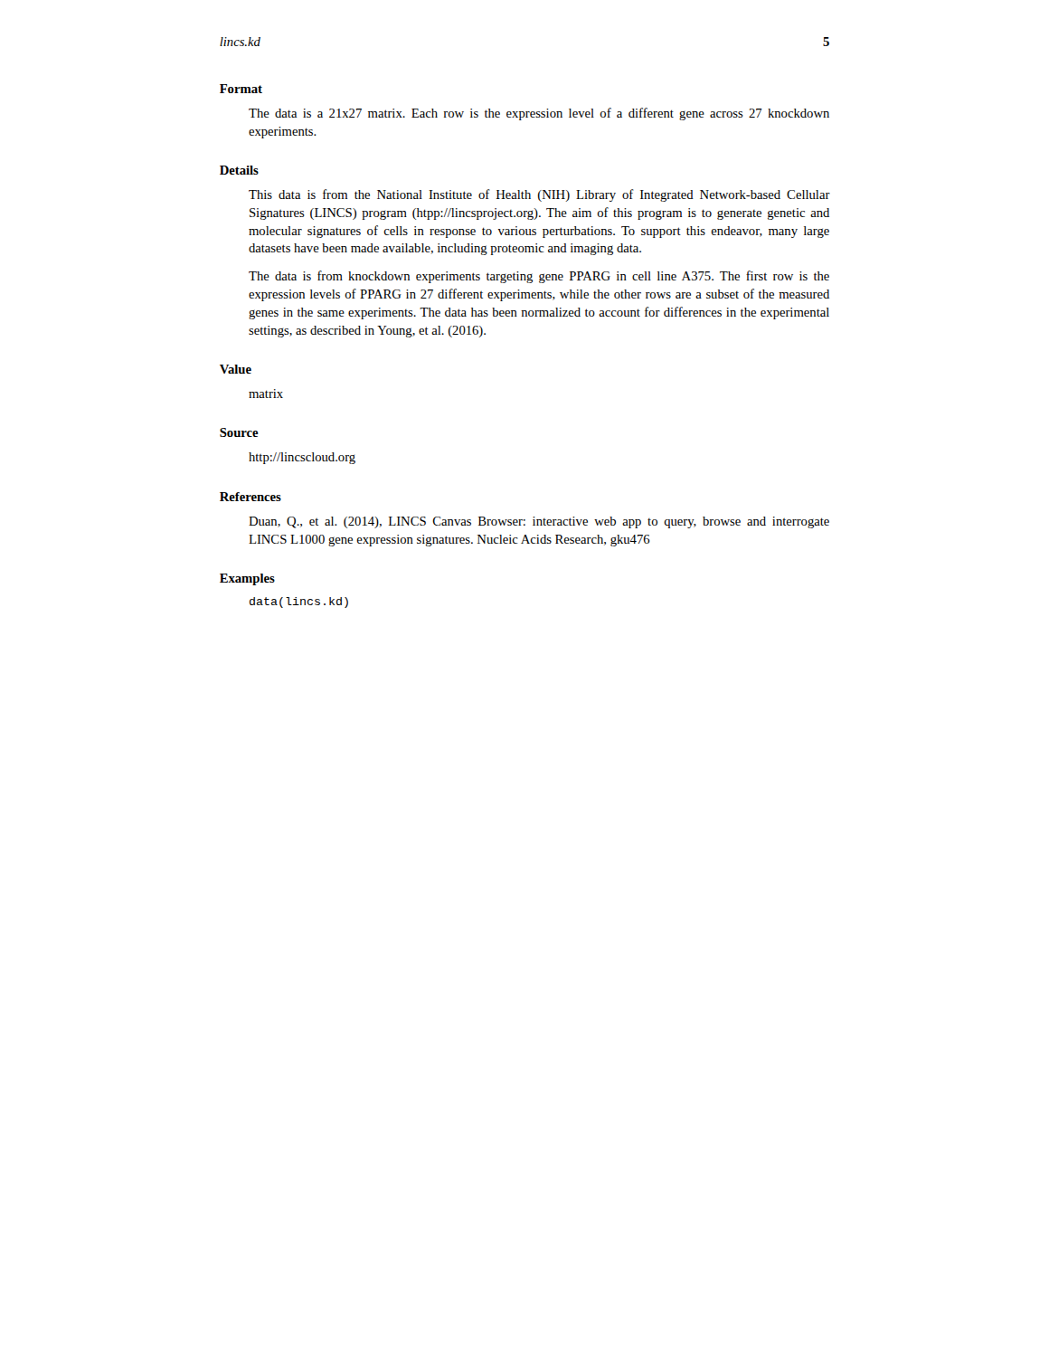lincs.kd 5
Format
The data is a 21x27 matrix. Each row is the expression level of a different gene across 27 knockdown experiments.
Details
This data is from the National Institute of Health (NIH) Library of Integrated Network-based Cellular Signatures (LINCS) program (htpp://lincsproject.org). The aim of this program is to generate genetic and molecular signatures of cells in response to various perturbations. To support this endeavor, many large datasets have been made available, including proteomic and imaging data.
The data is from knockdown experiments targeting gene PPARG in cell line A375. The first row is the expression levels of PPARG in 27 different experiments, while the other rows are a subset of the measured genes in the same experiments. The data has been normalized to account for differences in the experimental settings, as described in Young, et al. (2016).
Value
matrix
Source
http://lincscloud.org
References
Duan, Q., et al. (2014), LINCS Canvas Browser: interactive web app to query, browse and interrogate LINCS L1000 gene expression signatures. Nucleic Acids Research, gku476
Examples
data(lincs.kd)